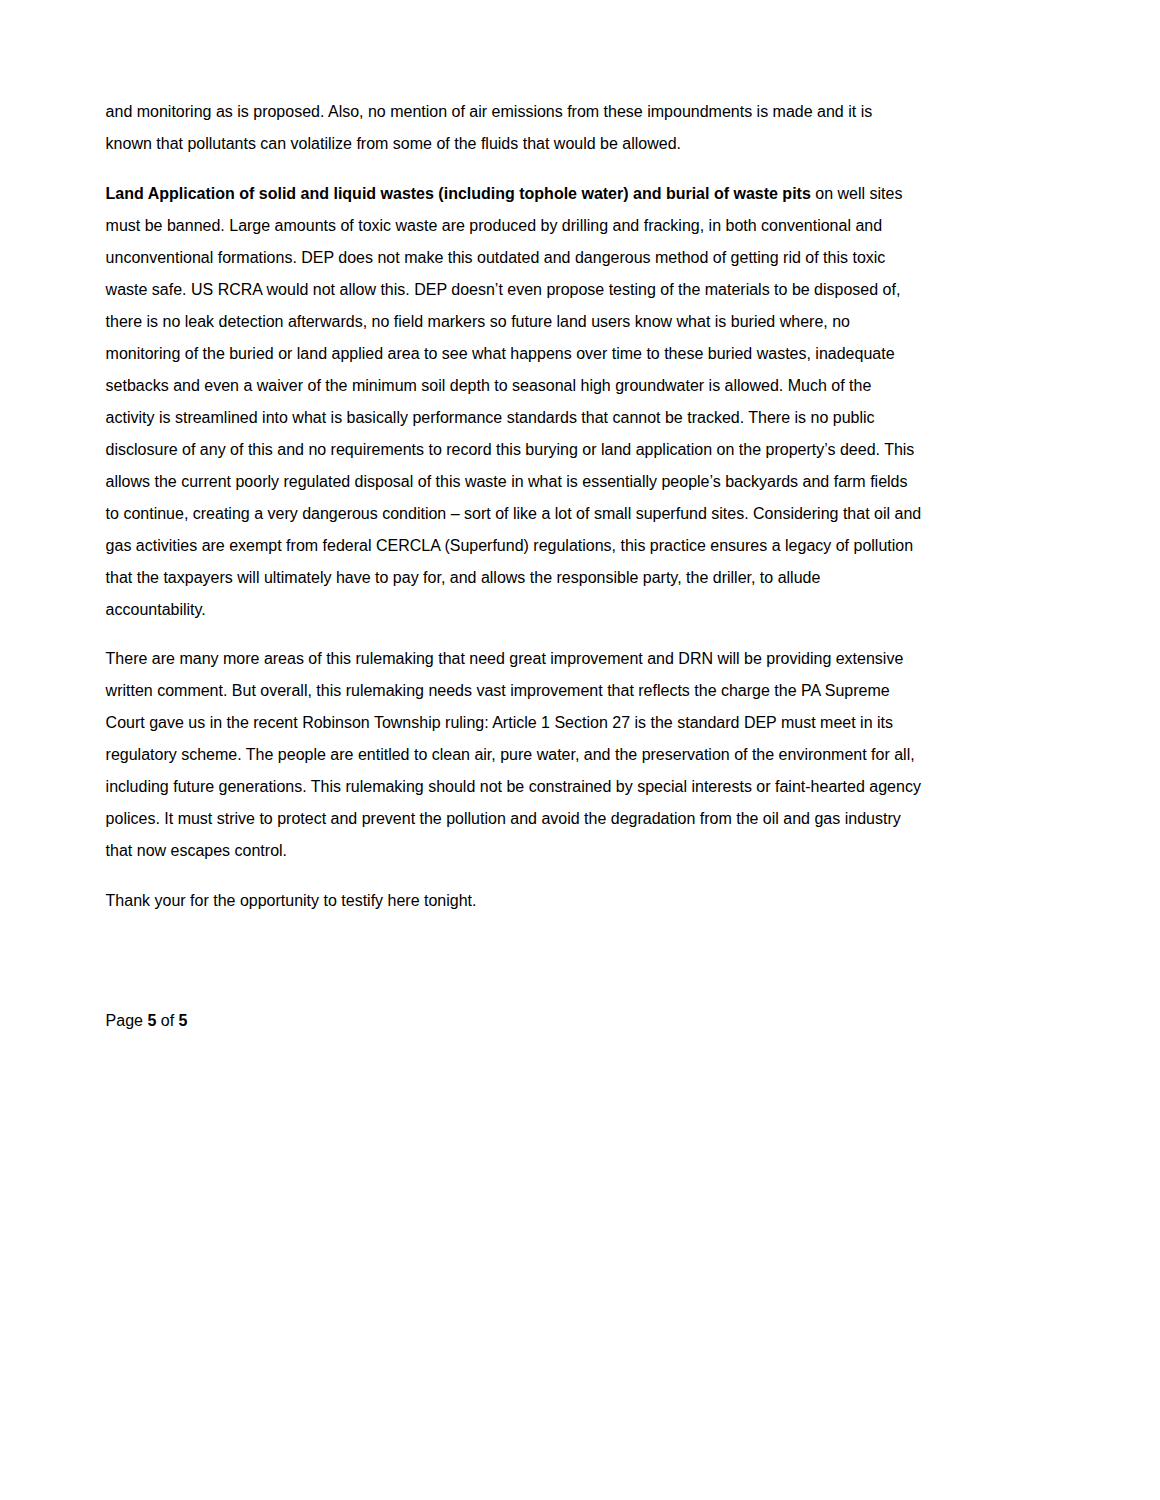and monitoring as is proposed. Also, no mention of air emissions from these impoundments is made and it is known that pollutants can volatilize from some of the fluids that would be allowed.
Land Application of solid and liquid wastes (including tophole water) and burial of waste pits on well sites must be banned. Large amounts of toxic waste are produced by drilling and fracking, in both conventional and unconventional formations. DEP does not make this outdated and dangerous method of getting rid of this toxic waste safe. US RCRA would not allow this. DEP doesn’t even propose testing of the materials to be disposed of, there is no leak detection afterwards, no field markers so future land users know what is buried where, no monitoring of the buried or land applied area to see what happens over time to these buried wastes, inadequate setbacks and even a waiver of the minimum soil depth to seasonal high groundwater is allowed. Much of the activity is streamlined into what is basically performance standards that cannot be tracked. There is no public disclosure of any of this and no requirements to record this burying or land application on the property’s deed. This allows the current poorly regulated disposal of this waste in what is essentially people’s backyards and farm fields to continue, creating a very dangerous condition – sort of like a lot of small superfund sites. Considering that oil and gas activities are exempt from federal CERCLA (Superfund) regulations, this practice ensures a legacy of pollution that the taxpayers will ultimately have to pay for, and allows the responsible party, the driller, to allude accountability.
There are many more areas of this rulemaking that need great improvement and DRN will be providing extensive written comment. But overall, this rulemaking needs vast improvement that reflects the charge the PA Supreme Court gave us in the recent Robinson Township ruling: Article 1 Section 27 is the standard DEP must meet in its regulatory scheme. The people are entitled to clean air, pure water, and the preservation of the environment for all, including future generations. This rulemaking should not be constrained by special interests or faint-hearted agency polices. It must strive to protect and prevent the pollution and avoid the degradation from the oil and gas industry that now escapes control.
Thank your for the opportunity to testify here tonight.
Page 5 of 5